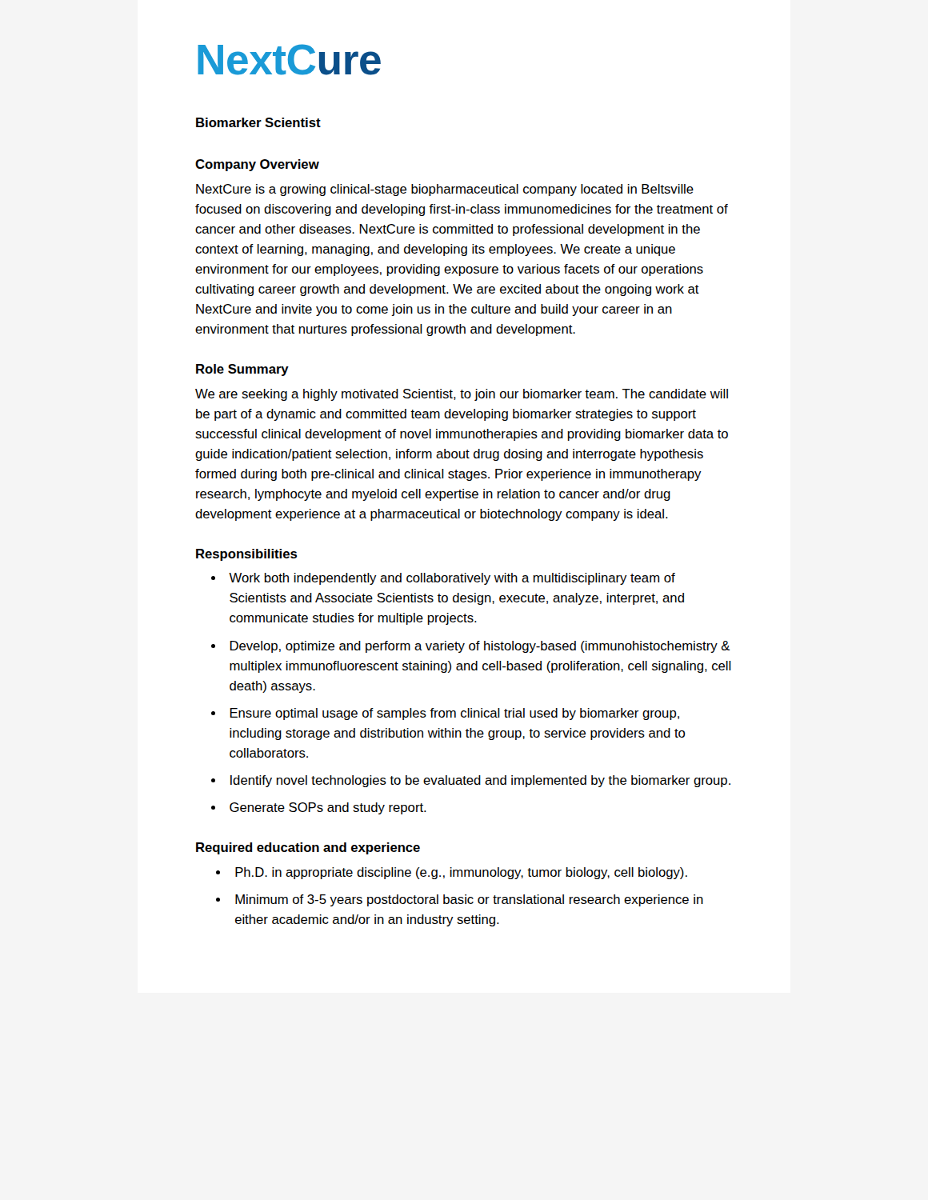NextCure
Biomarker Scientist
Company Overview
NextCure is a growing clinical-stage biopharmaceutical company located in Beltsville focused on discovering and developing first-in-class immunomedicines for the treatment of cancer and other diseases. NextCure is committed to professional development in the context of learning, managing, and developing its employees. We create a unique environment for our employees, providing exposure to various facets of our operations cultivating career growth and development. We are excited about the ongoing work at NextCure and invite you to come join us in the culture and build your career in an environment that nurtures professional growth and development.
Role Summary
We are seeking a highly motivated Scientist, to join our biomarker team. The candidate will be part of a dynamic and committed team developing biomarker strategies to support successful clinical development of novel immunotherapies and providing biomarker data to guide indication/patient selection, inform about drug dosing and interrogate hypothesis formed during both pre-clinical and clinical stages. Prior experience in immunotherapy research, lymphocyte and myeloid cell expertise in relation to cancer and/or drug development experience at a pharmaceutical or biotechnology company is ideal.
Responsibilities
Work both independently and collaboratively with a multidisciplinary team of Scientists and Associate Scientists to design, execute, analyze, interpret, and communicate studies for multiple projects.
Develop, optimize and perform a variety of histology-based (immunohistochemistry & multiplex immunofluorescent staining) and cell-based (proliferation, cell signaling, cell death) assays.
Ensure optimal usage of samples from clinical trial used by biomarker group, including storage and distribution within the group, to service providers and to collaborators.
Identify novel technologies to be evaluated and implemented by the biomarker group.
Generate SOPs and study report.
Required education and experience
Ph.D. in appropriate discipline (e.g., immunology, tumor biology, cell biology).
Minimum of 3-5 years postdoctoral basic or translational research experience in either academic and/or in an industry setting.